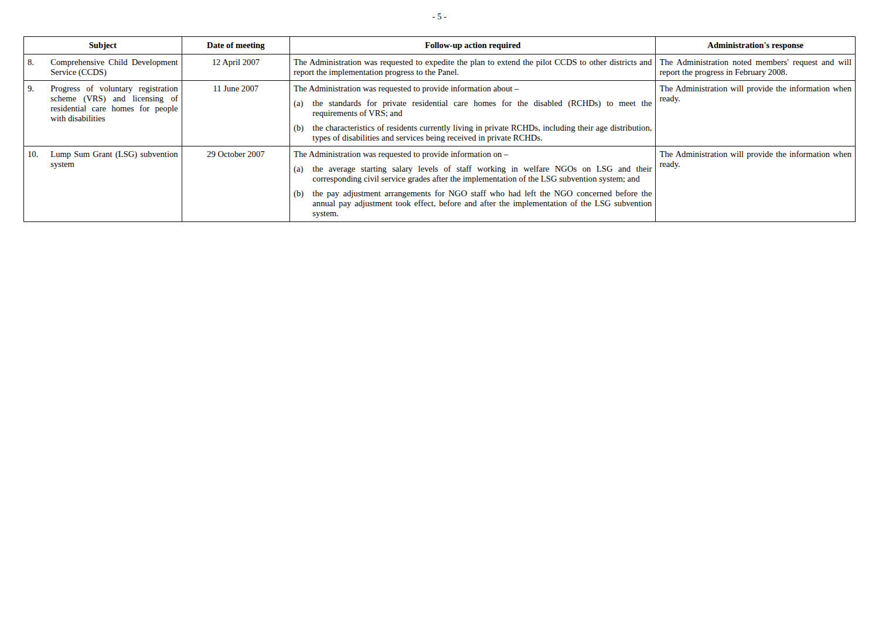- 5 -
| Subject | Date of meeting | Follow-up action required | Administration's response |
| --- | --- | --- | --- |
| 8. Comprehensive Child Development Service (CCDS) | 12 April 2007 | The Administration was requested to expedite the plan to extend the pilot CCDS to other districts and report the implementation progress to the Panel. | The Administration noted members' request and will report the progress in February 2008. |
| 9. Progress of voluntary registration scheme (VRS) and licensing of residential care homes for people with disabilities | 11 June 2007 | The Administration was requested to provide information about – (a) the standards for private residential care homes for the disabled (RCHDs) to meet the requirements of VRS; and (b) the characteristics of residents currently living in private RCHDs, including their age distribution, types of disabilities and services being received in private RCHDs. | The Administration will provide the information when ready. |
| 10. Lump Sum Grant (LSG) subvention system | 29 October 2007 | The Administration was requested to provide information on – (a) the average starting salary levels of staff working in welfare NGOs on LSG and their corresponding civil service grades after the implementation of the LSG subvention system; and (b) the pay adjustment arrangements for NGO staff who had left the NGO concerned before the annual pay adjustment took effect, before and after the implementation of the LSG subvention system. | The Administration will provide the information when ready. |